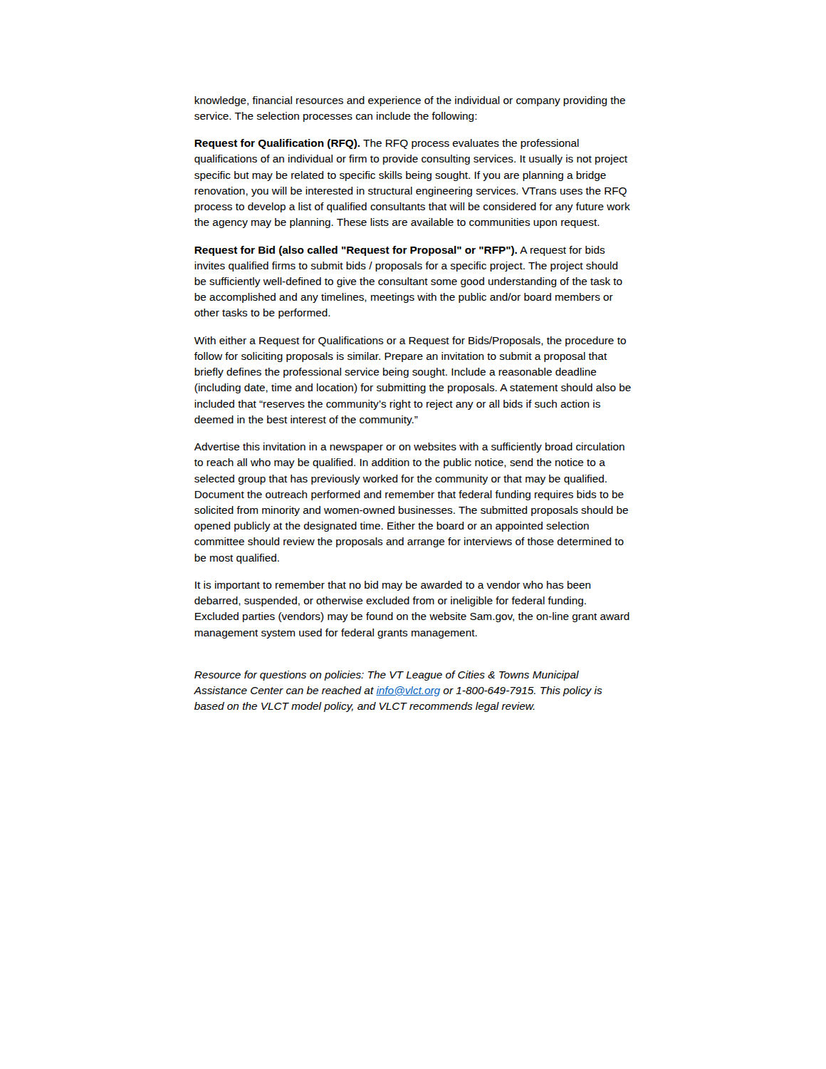knowledge, financial resources and experience of the individual or company providing the service. The selection processes can include the following:
Request for Qualification (RFQ). The RFQ process evaluates the professional qualifications of an individual or firm to provide consulting services. It usually is not project specific but may be related to specific skills being sought. If you are planning a bridge renovation, you will be interested in structural engineering services. VTrans uses the RFQ process to develop a list of qualified consultants that will be considered for any future work the agency may be planning. These lists are available to communities upon request.
Request for Bid (also called "Request for Proposal" or "RFP"). A request for bids invites qualified firms to submit bids / proposals for a specific project. The project should be sufficiently well-defined to give the consultant some good understanding of the task to be accomplished and any timelines, meetings with the public and/or board members or other tasks to be performed.
With either a Request for Qualifications or a Request for Bids/Proposals, the procedure to follow for soliciting proposals is similar. Prepare an invitation to submit a proposal that briefly defines the professional service being sought. Include a reasonable deadline (including date, time and location) for submitting the proposals. A statement should also be included that “reserves the community’s right to reject any or all bids if such action is deemed in the best interest of the community.”
Advertise this invitation in a newspaper or on websites with a sufficiently broad circulation to reach all who may be qualified. In addition to the public notice, send the notice to a selected group that has previously worked for the community or that may be qualified. Document the outreach performed and remember that federal funding requires bids to be solicited from minority and women-owned businesses. The submitted proposals should be opened publicly at the designated time. Either the board or an appointed selection committee should review the proposals and arrange for interviews of those determined to be most qualified.
It is important to remember that no bid may be awarded to a vendor who has been debarred, suspended, or otherwise excluded from or ineligible for federal funding. Excluded parties (vendors) may be found on the website Sam.gov, the on-line grant award management system used for federal grants management.
Resource for questions on policies: The VT League of Cities & Towns Municipal Assistance Center can be reached at info@vlct.org or 1-800-649-7915. This policy is based on the VLCT model policy, and VLCT recommends legal review.